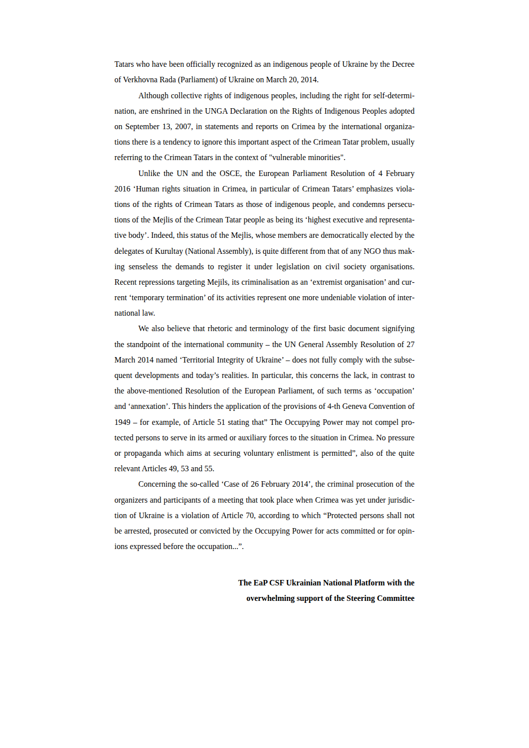Tatars who have been officially recognized as an indigenous people of Ukraine by the Decree of Verkhovna Rada (Parliament) of Ukraine on March 20, 2014.
Although collective rights of indigenous peoples, including the right for self-determination, are enshrined in the UNGA Declaration on the Rights of Indigenous Peoples adopted on September 13, 2007, in statements and reports on Crimea by the international organizations there is a tendency to ignore this important aspect of the Crimean Tatar problem, usually referring to the Crimean Tatars in the context of "vulnerable minorities".
Unlike the UN and the OSCE, the European Parliament Resolution of 4 February 2016 ‘Human rights situation in Crimea, in particular of Crimean Tatars’ emphasizes violations of the rights of Crimean Tatars as those of indigenous people, and condemns persecutions of the Mejlis of the Crimean Tatar people as being its ‘highest executive and representative body’. Indeed, this status of the Mejlis, whose members are democratically elected by the delegates of Kurultay (National Assembly), is quite different from that of any NGO thus making senseless the demands to register it under legislation on civil society organisations. Recent repressions targeting Mejils, its criminalisation as an ‘extremist organisation’ and current ‘temporary termination’ of its activities represent one more undeniable violation of international law.
We also believe that rhetoric and terminology of the first basic document signifying the standpoint of the international community – the UN General Assembly Resolution of 27 March 2014 named ‘Territorial Integrity of Ukraine’ – does not fully comply with the subsequent developments and today’s realities. In particular, this concerns the lack, in contrast to the above-mentioned Resolution of the European Parliament, of such terms as ‘occupation’ and ‘annexation’. This hinders the application of the provisions of 4-th Geneva Convention of 1949 – for example, of Article 51 stating that” The Occupying Power may not compel protected persons to serve in its armed or auxiliary forces to the situation in Crimea. No pressure or propaganda which aims at securing voluntary enlistment is permitted”, also of the quite relevant Articles 49, 53 and 55.
Concerning the so-called ‘Case of 26 February 2014’, the criminal prosecution of the organizers and participants of a meeting that took place when Crimea was yet under jurisdiction of Ukraine is a violation of Article 70, according to which “Protected persons shall not be arrested, prosecuted or convicted by the Occupying Power for acts committed or for opinions expressed before the occupation...”.
The EaP CSF Ukrainian National Platform with the overwhelming support of the Steering Committee